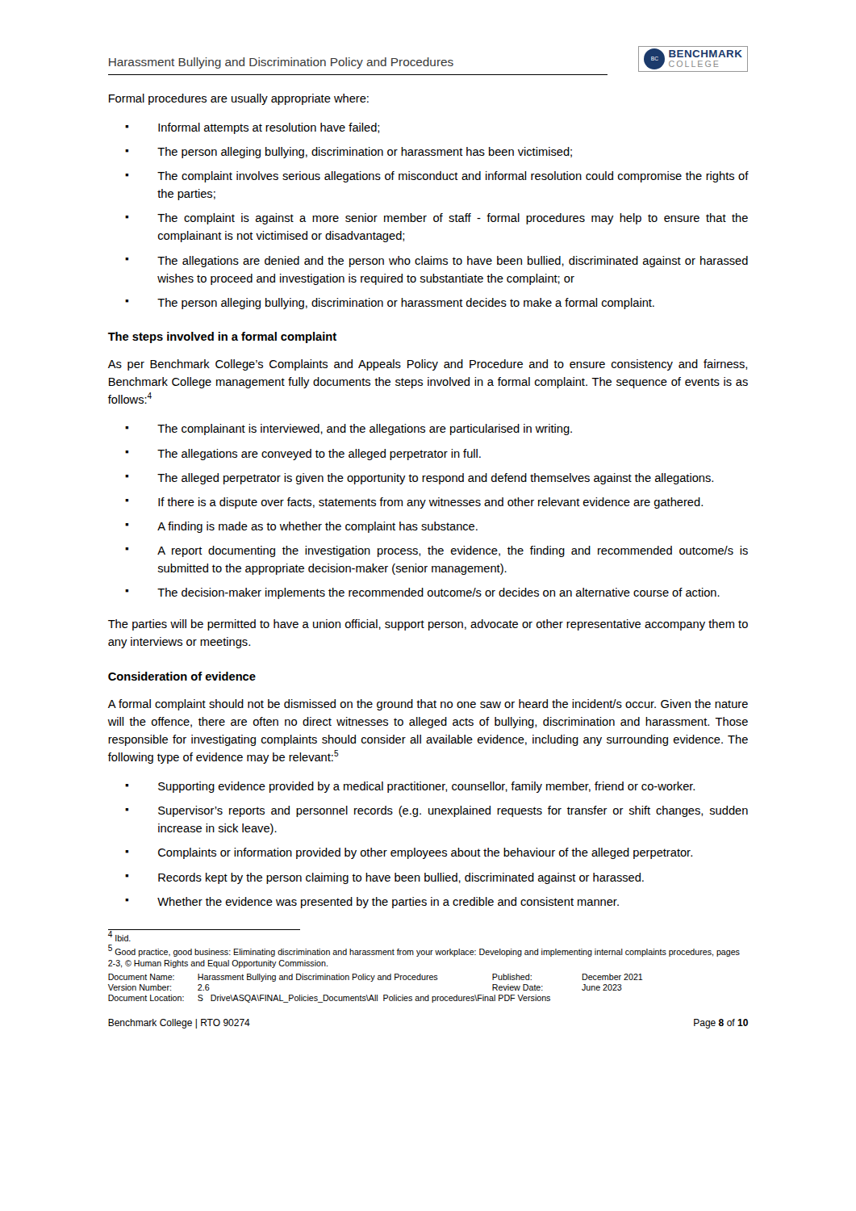Harassment Bullying and Discrimination Policy and Procedures
BC BENCHMARK
COLLEGE
Formal procedures are usually appropriate where:
Informal attempts at resolution have failed;
The person alleging bullying, discrimination or harassment has been victimised;
The complaint involves serious allegations of misconduct and informal resolution could compromise the rights of the parties;
The complaint is against a more senior member of staff - formal procedures may help to ensure that the complainant is not victimised or disadvantaged;
The allegations are denied and the person who claims to have been bullied, discriminated against or harassed wishes to proceed and investigation is required to substantiate the complaint; or
The person alleging bullying, discrimination or harassment decides to make a formal complaint.
The steps involved in a formal complaint
As per Benchmark College’s Complaints and Appeals Policy and Procedure and to ensure consistency and fairness, Benchmark College management fully documents the steps involved in a formal complaint. The sequence of events is as follows:4
The complainant is interviewed, and the allegations are particularised in writing.
The allegations are conveyed to the alleged perpetrator in full.
The alleged perpetrator is given the opportunity to respond and defend themselves against the allegations.
If there is a dispute over facts, statements from any witnesses and other relevant evidence are gathered.
A finding is made as to whether the complaint has substance.
A report documenting the investigation process, the evidence, the finding and recommended outcome/s is submitted to the appropriate decision-maker (senior management).
The decision-maker implements the recommended outcome/s or decides on an alternative course of action.
The parties will be permitted to have a union official, support person, advocate or other representative accompany them to any interviews or meetings.
Consideration of evidence
A formal complaint should not be dismissed on the ground that no one saw or heard the incident/s occur. Given the nature will the offence, there are often no direct witnesses to alleged acts of bullying, discrimination and harassment. Those responsible for investigating complaints should consider all available evidence, including any surrounding evidence. The following type of evidence may be relevant:5
Supporting evidence provided by a medical practitioner, counsellor, family member, friend or co-worker.
Supervisor’s reports and personnel records (e.g. unexplained requests for transfer or shift changes, sudden increase in sick leave).
Complaints or information provided by other employees about the behaviour of the alleged perpetrator.
Records kept by the person claiming to have been bullied, discriminated against or harassed.
Whether the evidence was presented by the parties in a credible and consistent manner.
4 Ibid.
5 Good practice, good business: Eliminating discrimination and harassment from your workplace: Developing and implementing internal complaints procedures, pages 2-3, © Human Rights and Equal Opportunity Commission.
| Document Name: | Harassment Bullying and Discrimination Policy and Procedures | Published: | December 2021 |
| Version Number: | 2.6 | Review Date: | June 2023 |
| Document Location: | S Drive\ASQA\FINAL_Policies_Documents\All Policies and procedures\Final PDF Versions |
Benchmark College | RTO 90274
Page 8 of 10